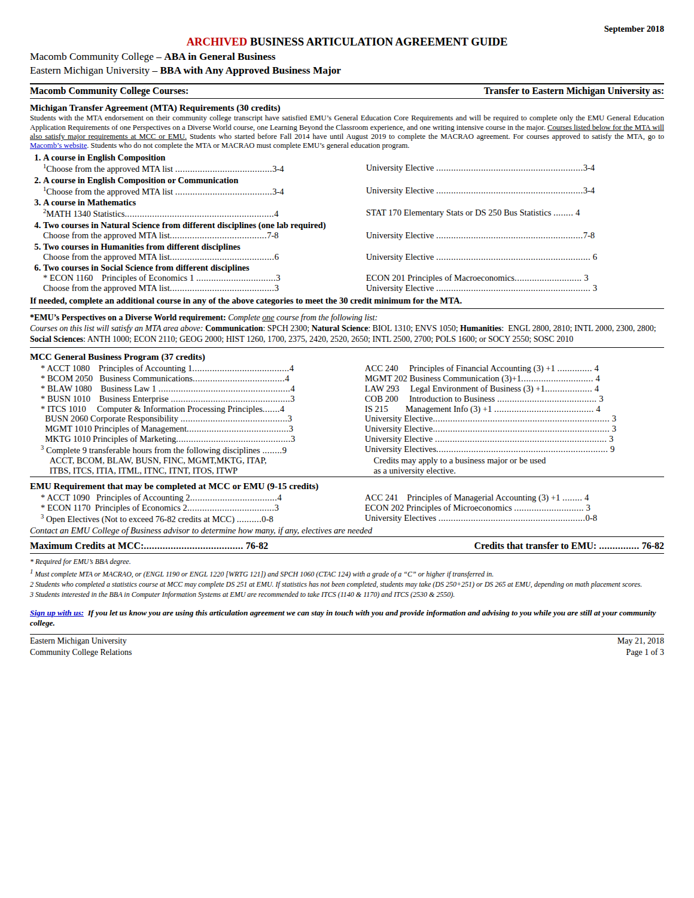September 2018
ARCHIVED BUSINESS ARTICULATION AGREEMENT GUIDE
Macomb Community College – ABA in General Business
Eastern Michigan University – BBA with Any Approved Business Major
Macomb Community College Courses: Transfer to Eastern Michigan University as:
Michigan Transfer Agreement (MTA) Requirements (30 credits)
Students with the MTA endorsement on their community college transcript have satisfied EMU’s General Education Core Requirements and will be required to complete only the EMU General Education Application Requirements of one Perspectives on a Diverse World course, one Learning Beyond the Classroom experience, and one writing intensive course in the major. Courses listed below for the MTA will also satisfy major requirements at MCC or EMU. Students who started before Fall 2014 have until August 2019 to complete the MACRAO agreement. For courses approved to satisfy the MTA, go to Macomb’s website. Students who do not complete the MTA or MACRAO must complete EMU’s general education program.
A course in English Composition
1 Choose from the approved MTA list ....................................... 3-4
University Elective ........................................................... 3-4
A course in English Composition or Communication
1 Choose from the approved MTA list ....................................... 3-4
University Elective ........................................................... 3-4
A course in Mathematics
2 MATH 1340 Statistics............................................................ 4
STAT 170 Elementary Stats or DS 250 Bus Statistics ........ 4
Two courses in Natural Science from different disciplines (one lab required)
Choose from the approved MTA list....................................... 7-8
University Elective ........................................................... 7-8
Two courses in Humanities from different disciplines
Choose from the approved MTA list.......................................... 6
University Elective .............................................................. 6
Two courses in Social Science from different disciplines
* ECON 1160 Principles of Economics 1 ................................ 3
ECON 201 Principles of Macroeconomics........................... 3
Choose from the approved MTA list.......................................... 3
University Elective .............................................................. 3
If needed, complete an additional course in any of the above categories to meet the 30 credit minimum for the MTA.
*EMU’s Perspectives on a Diverse World requirement: Complete one course from the following list:
Courses on this list will satisfy an MTA area above: Communication: SPCH 2300; Natural Science: BIOL 1310; ENVS 1050; Humanities: ENGL 2800, 2810; INTL 2000, 2300, 2800; Social Sciences: ANTH 1000; ECON 2110; GEOG 2000; HIST 1260, 1700, 2375, 2420, 2520, 2650; INTL 2500, 2700; POLS 1600; or SOCY 2550; SOSC 2010
MCC General Business Program (37 credits)
* ACCT 1080 Principles of Accounting 1....................................... 4
ACC 240 Principles of Financial Accounting (3) +1 .............. 4
* BCOM 2050 Business Communications..................................... 4
MGMT 202 Business Communication (3)+1............................. 4
* BLAW 1080 Business Law 1 ..................................................... 4
LAW 293 Legal Environment of Business (3) +1................... 4
* BUSN 1010 Business Enterprise ................................................ 3
COB 200 Introduction to Business ........................................ 3
* ITCS 1010 Computer & Information Processing Principles....... 4
IS 215 Management Info (3) +1 ........................................ 4
BUSN 2060 Corporate Responsibility ........................................... 3
University Elective....................................................................... 3
MGMT 1010 Principles of Management......................................... 3
University Elective....................................................................... 3
MKTG 1010 Principles of Marketing.............................................. 3
University Elective ..................................................................... 3
3 Complete 9 transferable hours from the following disciplines ........ 9
University Electives..................................................................... 9
ACCT, BCOM, BLAW, BUSN, FINC, MGMT,MKTG, ITAP,
Credits may apply to a business major or be used
ITBS, ITCS, ITIA, ITML, ITNC, ITNT, ITOS, ITWP
as a university elective.
EMU Requirement that may be completed at MCC or EMU (9-15 credits)
* ACCT 1090 Principles of Accounting 2................................... 4
ACC 241 Principles of Managerial Accounting (3) +1 ........ 4
* ECON 1170 Principles of Economics 2................................... 3
ECON 202 Principles of Microeconomics ............................ 3
3 Open Electives (Not to exceed 76-82 credits at MCC) .......... 0-8
University Electives ........................................................... 0-8
Contact an EMU College of Business advisor to determine how many, if any, electives are needed
Maximum Credits at MCC:..................................... 76-82 Credits that transfer to EMU: ............... 76-82
* Required for EMU’s BBA degree.
1 Must complete MTA or MACRAO, or (ENGL 1190 or ENGL 1220 [WRTG 121]) and SPCH 1060 (CTAC 124) with a grade of a “C” or higher if transferred in.
2 Students who completed a statistics course at MCC may complete DS 251 at EMU. If statistics has not been completed, students may take (DS 250+251) or DS 265 at EMU, depending on math placement scores.
3 Students interested in the BBA in Computer Information Systems at EMU are recommended to take ITCS (1140 & 1170) and ITCS (2530 & 2550).
Sign up with us: If you let us know you are using this articulation agreement we can stay in touch with you and provide information and advising to you while you are still at your community college.
Eastern Michigan University
Community College Relations
May 21, 2018
Page 1 of 3